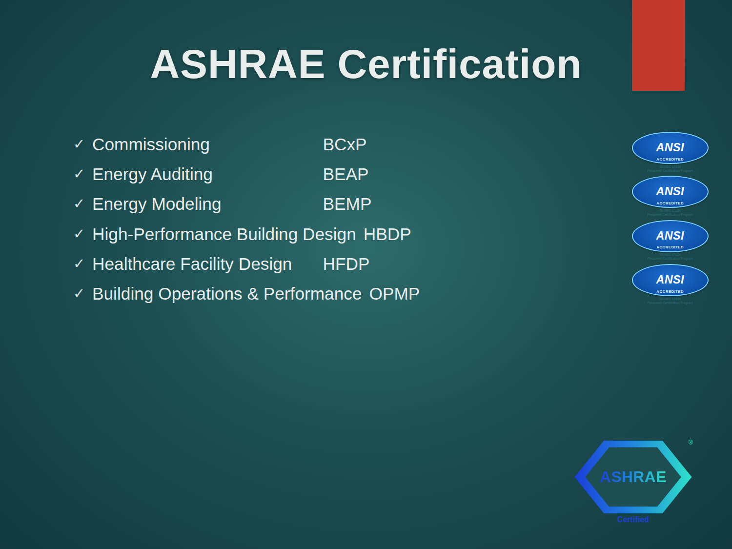ASHRAE Certification
✓Commissioning BCxP
✓Energy Auditing BEAP
✓Energy Modeling BEMP
✓High-Performance Building Design HBDP
✓Healthcare Facility Design HFDP
✓Building Operations & Performance OPMP
ANSI Accredited
ISO/IEC 17024
Personnel Certification Program
ANSI Accredited
ISO/IEC 17024
Personnel Certification Program
ANSI Accredited
ISO/IEC 17024
Personnel Certification Program
ANSI Accredited
ISO/IEC 17024
Personnel Certification Program
ASHRAE
®
Certified